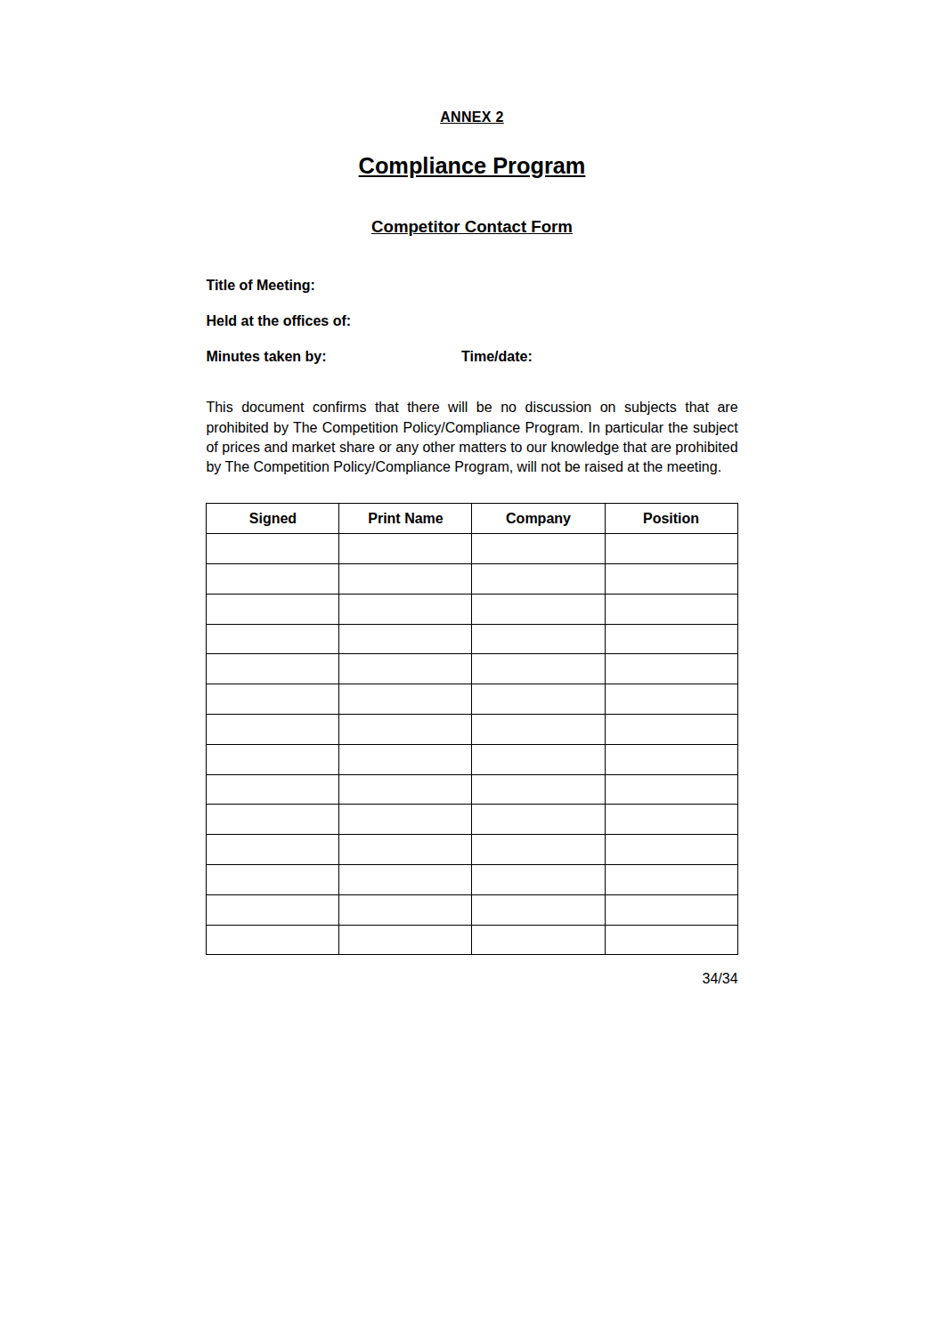ANNEX 2
Compliance Program
Competitor Contact Form
Title of Meeting:
Held at the offices of:
Minutes taken by:
Time/date:
This document confirms that there will be no discussion on subjects that are prohibited by The Competition Policy/Compliance Program. In particular the subject of prices and market share or any other matters to our knowledge that are prohibited by The Competition Policy/Compliance Program, will not be raised at the meeting.
| Signed | Print Name | Company | Position |
| --- | --- | --- | --- |
34/34